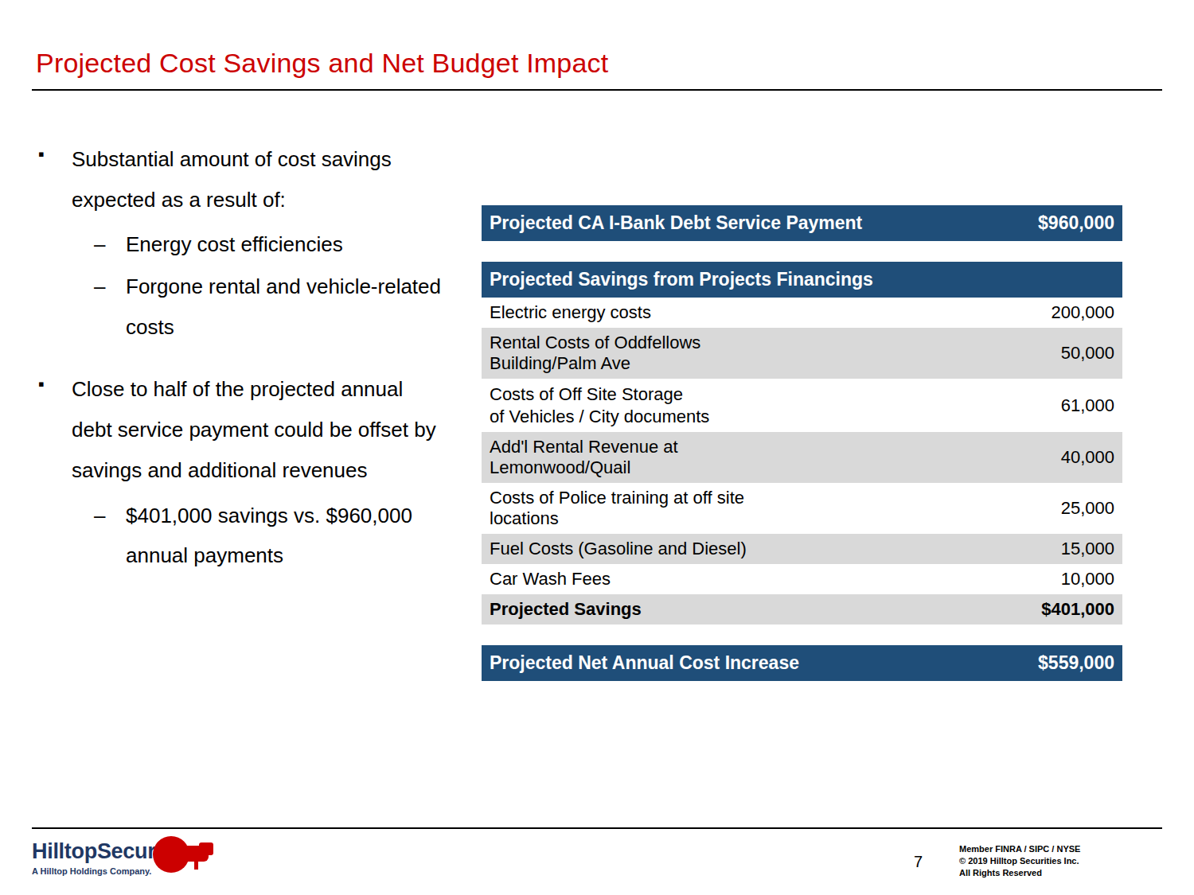Projected Cost Savings and Net Budget Impact
Substantial amount of cost savings expected as a result of:
Energy cost efficiencies
Forgone rental and vehicle-related costs
Close to half of the projected annual debt service payment could be offset by savings and additional revenues
$401,000 savings vs. $960,000 annual payments
| Projected CA I-Bank Debt Service Payment | $960,000 |
| Projected Savings from Projects Financings |
| Electric energy costs | 200,000 |
| Rental Costs of Oddfellows Building/Palm Ave | 50,000 |
| Costs of Off Site Storage of Vehicles / City documents | 61,000 |
| Add'l Rental Revenue at Lemonwood/Quail | 40,000 |
| Costs of Police training at off site locations | 25,000 |
| Fuel Costs (Gasoline and Diesel) | 15,000 |
| Car Wash Fees | 10,000 |
| Projected Savings | $401,000 |
| Projected Net Annual Cost Increase | $559,000 |
7
Member FINRA / SIPC / NYSE
© 2019 Hilltop Securities Inc.
All Rights Reserved
Hilltop Securities
A Hilltop Holdings Company.